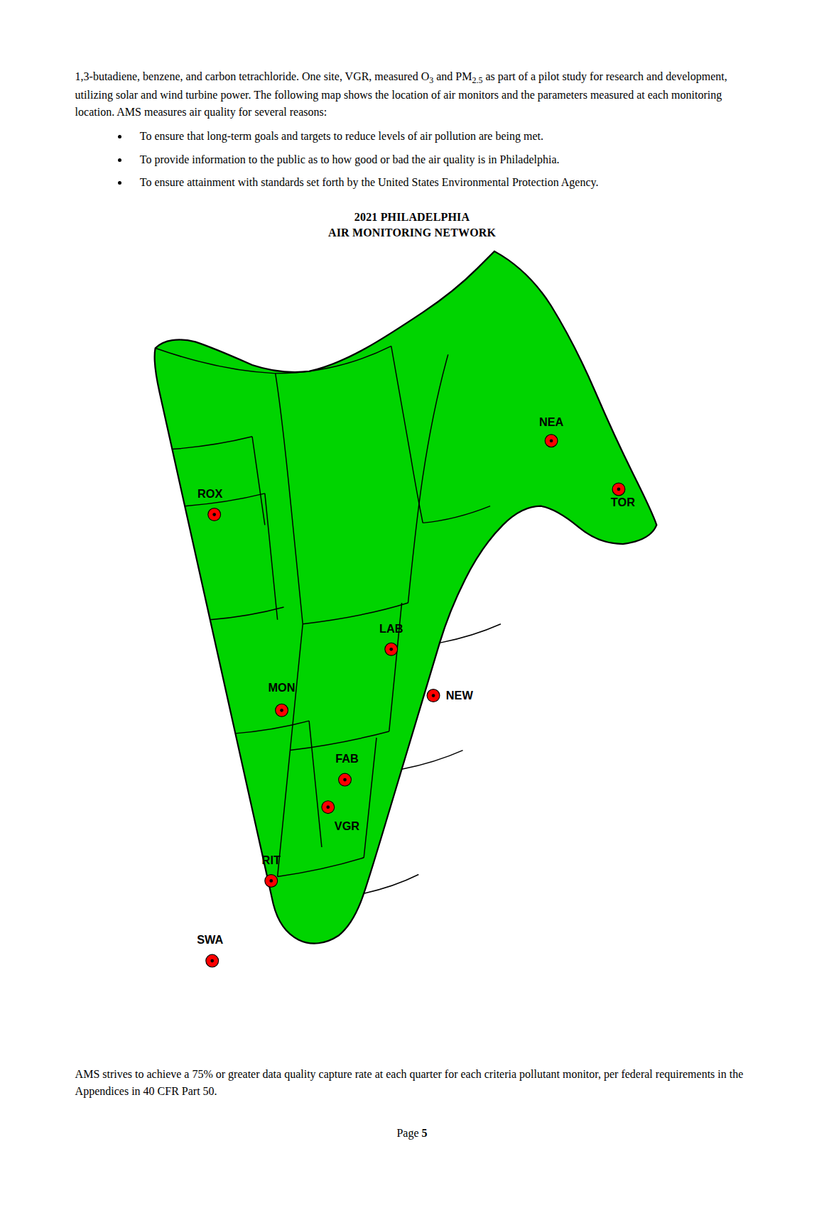1,3-butadiene, benzene, and carbon tetrachloride. One site, VGR, measured O3 and PM2.5 as part of a pilot study for research and development, utilizing solar and wind turbine power. The following map shows the location of air monitors and the parameters measured at each monitoring location. AMS measures air quality for several reasons:
To ensure that long-term goals and targets to reduce levels of air pollution are being met.
To provide information to the public as to how good or bad the air quality is in Philadelphia.
To ensure attainment with standards set forth by the United States Environmental Protection Agency.
2021 PHILADELPHIA AIR MONITORING NETWORK
NEA TOR ROX LAB NEW MON FAB VGR RIT SWA
AMS strives to achieve a 75% or greater data quality capture rate at each quarter for each criteria pollutant monitor, per federal requirements in the Appendices in 40 CFR Part 50.
Page 5